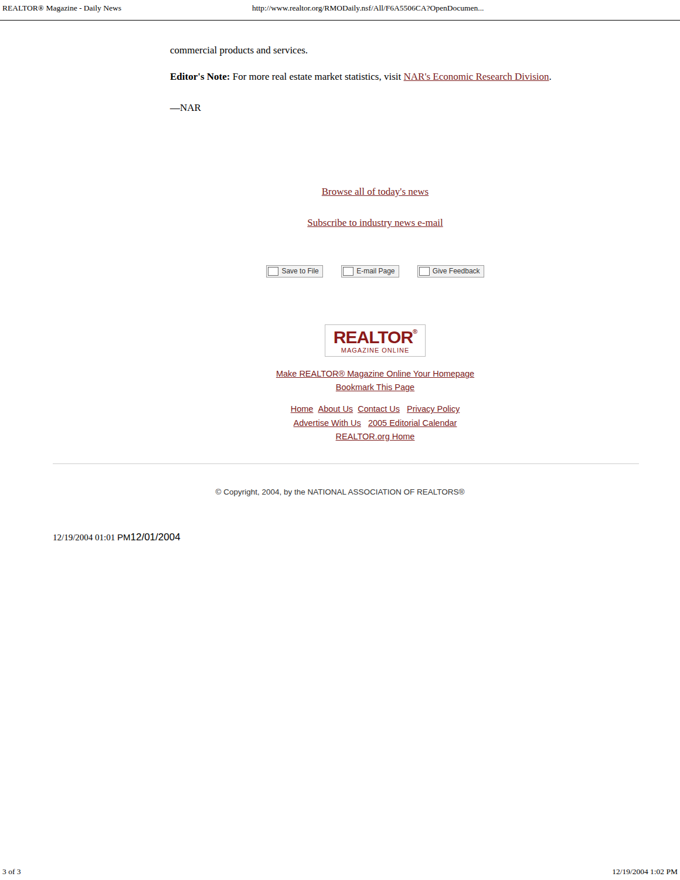REALTOR® Magazine - Daily News
http://www.realtor.org/RMODaily.nsf/All/F6A5506CA?OpenDocumen...
commercial products and services.
Editor's Note: For more real estate market statistics, visit NAR's Economic Research Division.
—NAR
Browse all of today's news
Subscribe to industry news e-mail
Save to File E-mail Page Give Feedback
REALTOR®
MAGAZINE ONLINE
Make REALTOR® Magazine Online Your Homepage
Bookmark This Page
Home About Us Contact Us Privacy Policy
Advertise With Us 2005 Editorial Calendar
REALTOR.org Home
© Copyright, 2004, by the NATIONAL ASSOCIATION OF REALTORS®
12/19/2004 01:01 PM 12/01/2004
3 of 3 12/19/2004 1:02 PM